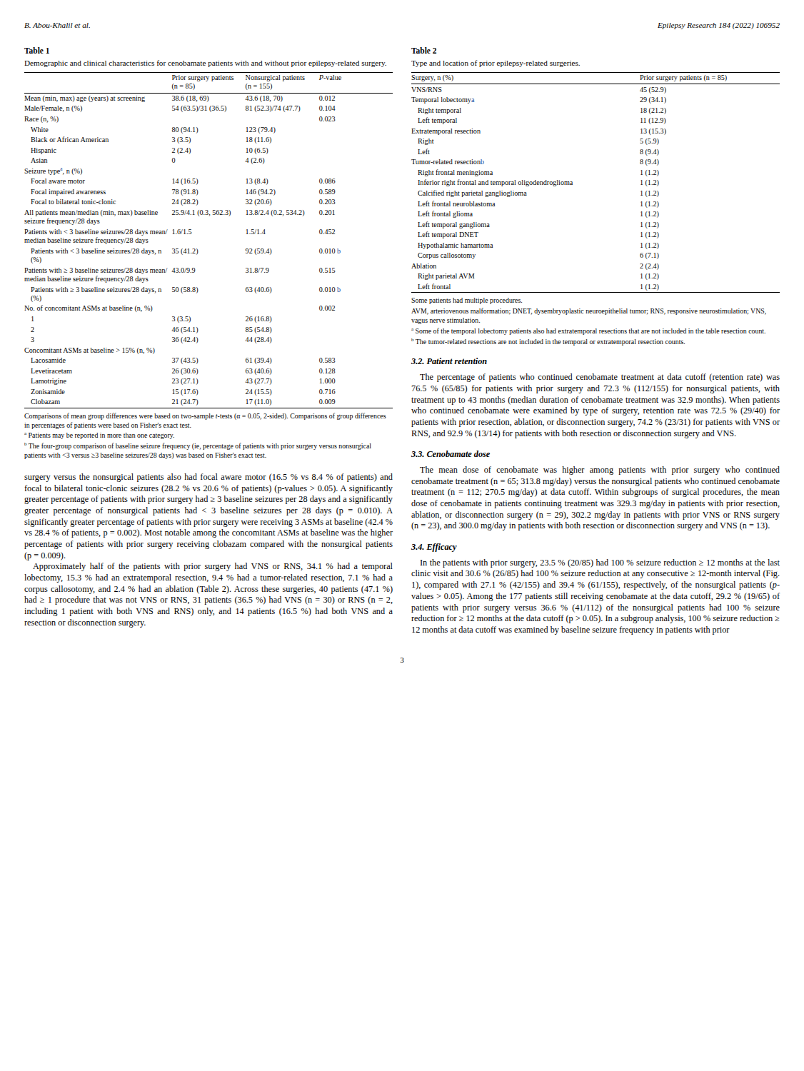B. Abou-Khalil et al.
Epilepsy Research 184 (2022) 106952
Table 1
Demographic and clinical characteristics for cenobamate patients with and without prior epilepsy-related surgery.
| | Prior surgery patients (n = 85) | Nonsurgical patients (n = 155) | P -value |
| --- | --- | --- | --- |
| Mean (min, max) age (years) at screening | 38.6 (18, 69) | 43.6 (18, 70) | 0.012 |
| Male/Female, n (%) | 54 (63.5)/31 (36.5) | 81 (52.3)/74 (47.7) | 0.104 |
| Race (n, %) | | | 0.023 |
| White | 80 (94.1) | 123 (79.4) | |
| Black or African American | 3 (3.5) | 18 (11.6) | |
| Hispanic | 2 (2.4) | 10 (6.5) | |
| Asian | 0 | 4 (2.6) | |
| Seizure type a , n (%) | | | |
| Focal aware motor | 14 (16.5) | 13 (8.4) | 0.086 |
| Focal impaired awareness | 78 (91.8) | 146 (94.2) | 0.589 |
| Focal to bilateral tonic-clonic | 24 (28.2) | 32 (20.6) | 0.203 |
| All patients mean/median (min, max) baseline seizure frequency/28 days | 25.9/4.1 (0.3, 562.3) | 13.8/2.4 (0.2, 534.2) | 0.201 |
| Patients with < 3 baseline seizures/28 days mean/ median baseline seizure frequency/28 days | 1.6/1.5 | 1.5/1.4 | 0.452 |
| Patients with < 3 baseline seizures/28 days, n (%) | 35 (41.2) | 92 (59.4) | 0.010 b |
| Patients with ≥ 3 baseline seizures/28 days mean/ median baseline seizure frequency/28 days | 43.0/9.9 | 31.8/7.9 | 0.515 |
| Patients with ≥ 3 baseline seizures/28 days, n (%) | 50 (58.8) | 63 (40.6) | 0.010 b |
| No. of concomitant ASMs at baseline (n, %) | | | 0.002 |
| 1 | 3 (3.5) | 26 (16.8) | |
| 2 | 46 (54.1) | 85 (54.8) | |
| 3 | 36 (42.4) | 44 (28.4) | |
| Concomitant ASMs at baseline > 15% (n, %) | | | |
| Lacosamide | 37 (43.5) | 61 (39.4) | 0.583 |
| Levetiracetam | 26 (30.6) | 63 (40.6) | 0.128 |
| Lamotrigine | 23 (27.1) | 43 (27.7) | 1.000 |
| Zonisamide | 15 (17.6) | 24 (15.5) | 0.716 |
| Clobazam | 21 (24.7) | 17 (11.0) | 0.009 |
Comparisons of mean group differences were based on two-sample t-tests (α = 0.05, 2-sided). Comparisons of group differences in percentages of patients were based on Fisher's exact test.
a Patients may be reported in more than one category.
b The four-group comparison of baseline seizure frequency (ie, percentage of patients with prior surgery versus nonsurgical patients with <3 versus ≥3 baseline seizures/28 days) was based on Fisher's exact test.
surgery versus the nonsurgical patients also had focal aware motor (16.5 % vs 8.4 % of patients) and focal to bilateral tonic-clonic seizures (28.2 % vs 20.6 % of patients) (p-values > 0.05). A significantly greater percentage of patients with prior surgery had ≥ 3 baseline seizures per 28 days and a significantly greater percentage of nonsurgical patients had < 3 baseline seizures per 28 days (p = 0.010). A significantly greater percentage of patients with prior surgery were receiving 3 ASMs at baseline (42.4 % vs 28.4 % of patients, p = 0.002). Most notable among the concomitant ASMs at baseline was the higher percentage of patients with prior surgery receiving clobazam compared with the nonsurgical patients (p = 0.009).
Approximately half of the patients with prior surgery had VNS or RNS, 34.1 % had a temporal lobectomy, 15.3 % had an extratemporal resection, 9.4 % had a tumor-related resection, 7.1 % had a corpus callosotomy, and 2.4 % had an ablation (Table 2). Across these surgeries, 40 patients (47.1 %) had ≥ 1 procedure that was not VNS or RNS, 31 patients (36.5 %) had VNS (n = 30) or RNS (n = 2, including 1 patient with both VNS and RNS) only, and 14 patients (16.5 %) had both VNS and a resection or disconnection surgery.
Table 2
Type and location of prior epilepsy-related surgeries.
| Surgery, n (%) | Prior surgery patients (n = 85) |
| --- | --- |
| VNS/RNS | 45 (52.9) |
| Temporal lobectomy a | 29 (34.1) |
| Right temporal | 18 (21.2) |
| Left temporal | 11 (12.9) |
| Extratemporal resection | 13 (15.3) |
| Right | 5 (5.9) |
| Left | 8 (9.4) |
| Tumor-related resection b | 8 (9.4) |
| Right frontal meningioma | 1 (1.2) |
| Inferior right frontal and temporal oligodendroglioma | 1 (1.2) |
| Calcified right parietal ganglioglioma | 1 (1.2) |
| Left frontal neuroblastoma | 1 (1.2) |
| Left frontal glioma | 1 (1.2) |
| Left temporal ganglioma | 1 (1.2) |
| Left temporal DNET | 1 (1.2) |
| Hypothalamic hamartoma | 1 (1.2) |
| Corpus callosotomy | 6 (7.1) |
| Ablation | 2 (2.4) |
| Right parietal AVM | 1 (1.2) |
| Left frontal | 1 (1.2) |
Some patients had multiple procedures.
AVM, arteriovenous malformation; DNET, dysembryoplastic neuroepithelial tumor; RNS, responsive neurostimulation; VNS, vagus nerve stimulation.
a Some of the temporal lobectomy patients also had extratemporal resections that are not included in the table resection count.
b The tumor-related resections are not included in the temporal or extratemporal resection counts.
3.2. Patient retention
The percentage of patients who continued cenobamate treatment at data cutoff (retention rate) was 76.5 % (65/85) for patients with prior surgery and 72.3 % (112/155) for nonsurgical patients, with treatment up to 43 months (median duration of cenobamate treatment was 32.9 months). When patients who continued cenobamate were examined by type of surgery, retention rate was 72.5 % (29/40) for patients with prior resection, ablation, or disconnection surgery, 74.2 % (23/31) for patients with VNS or RNS, and 92.9 % (13/14) for patients with both resection or disconnection surgery and VNS.
3.3. Cenobamate dose
The mean dose of cenobamate was higher among patients with prior surgery who continued cenobamate treatment (n = 65; 313.8 mg/day) versus the nonsurgical patients who continued cenobamate treatment (n = 112; 270.5 mg/day) at data cutoff. Within subgroups of surgical procedures, the mean dose of cenobamate in patients continuing treatment was 329.3 mg/day in patients with prior resection, ablation, or disconnection surgery (n = 29), 302.2 mg/day in patients with prior VNS or RNS surgery (n = 23), and 300.0 mg/day in patients with both resection or disconnection surgery and VNS (n = 13).
3.4. Efficacy
In the patients with prior surgery, 23.5 % (20/85) had 100 % seizure reduction ≥ 12 months at the last clinic visit and 30.6 % (26/85) had 100 % seizure reduction at any consecutive ≥ 12-month interval (Fig. 1), compared with 27.1 % (42/155) and 39.4 % (61/155), respectively, of the nonsurgical patients (p-values > 0.05). Among the 177 patients still receiving cenobamate at the data cutoff, 29.2 % (19/65) of patients with prior surgery versus 36.6 % (41/112) of the nonsurgical patients had 100 % seizure reduction for ≥ 12 months at the data cutoff (p > 0.05). In a subgroup analysis, 100 % seizure reduction ≥ 12 months at data cutoff was examined by baseline seizure frequency in patients with prior
3